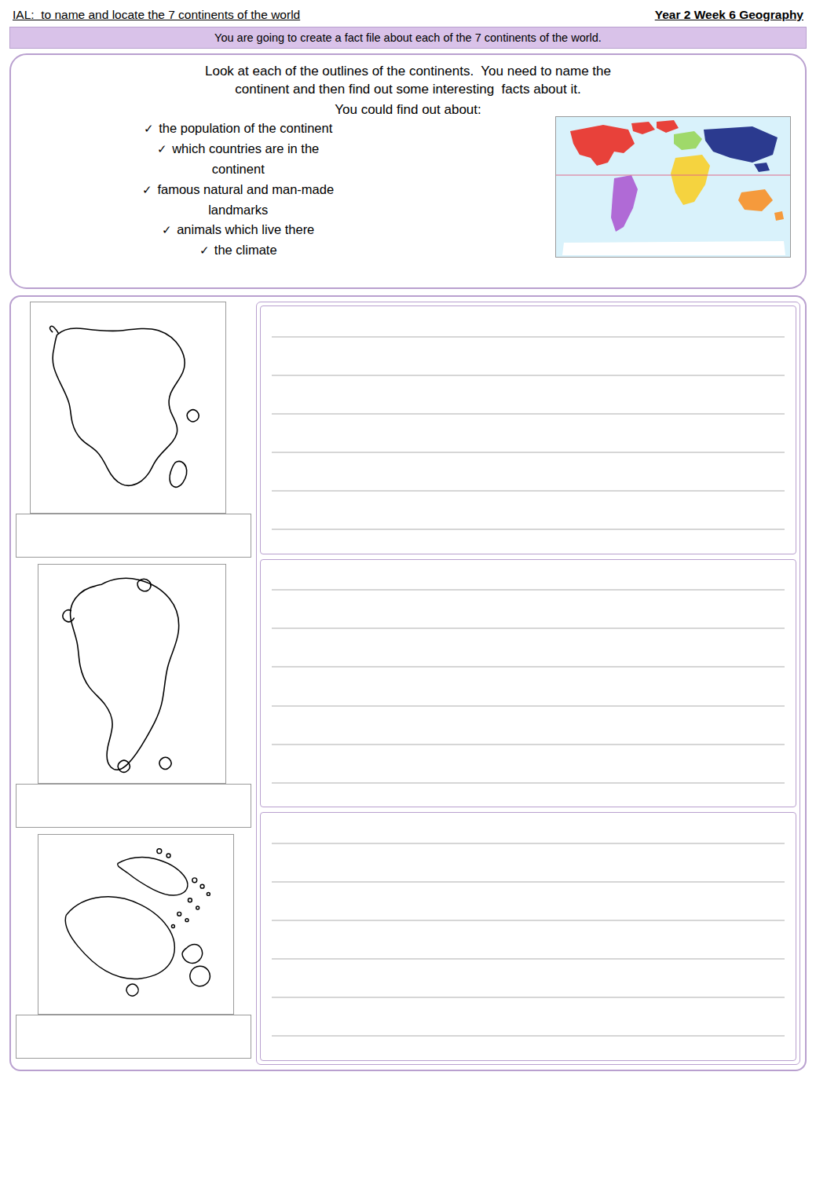IAL: to name and locate the 7 continents of the world Year 2 Week 6 Geography
You are going to create a fact file about each of the 7 continents of the world.
Look at each of the outlines of the continents. You need to name the
continent and then find out some interesting facts about it.
You could find out about:
the population of the continent
which countries are in the
continent
famous natural and man-made
landmarks
animals which live there
the climate